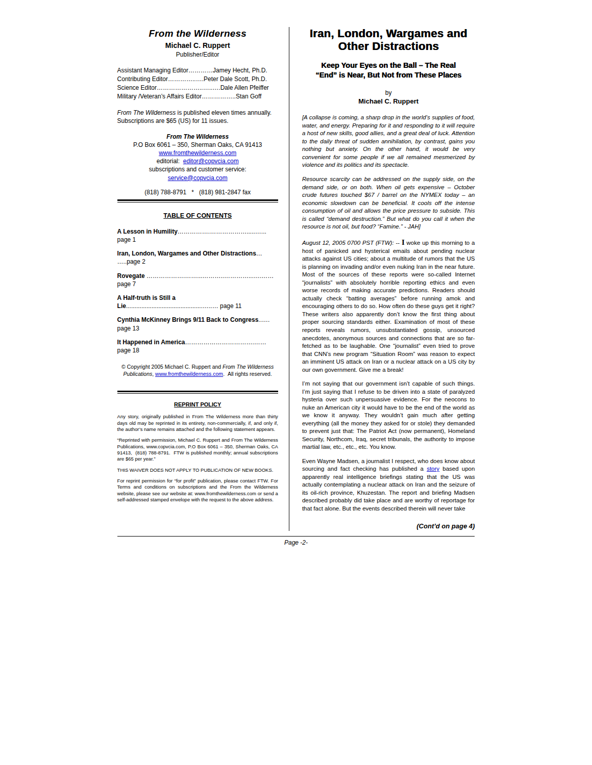From the Wilderness
Michael C. Ruppert
Publisher/Editor
Assistant Managing Editor…………Jamey Hecht, Ph.D.
Contributing Editor…………..….Peter Dale Scott, Ph.D.
Science Editor…………………..…..….Dale Allen Pfeiffer
Military /Veteran’s Affairs Editor……………..Stan Goff
From The Wilderness is published eleven times annually. Subscriptions are $65 (US) for 11 issues.
From The Wilderness
P.O Box 6061 – 350, Sherman Oaks, CA 91413
www.fromthewilderness.com
editorial: editor@copvcia.com
subscriptions and customer service:
service@copvcia.com
(818) 788-8791 * (818) 981-2847 fax
TABLE OF CONTENTS
A Lesson in Humility…………….……………….....…... page 1
Iran, London, Wargames and Other Distractions… …..page 2
Rovegate ……………….……...………..…………...….…… page 7
A Half-truth is Still a Lie.............................................…..… page 11
Cynthia McKinney Brings 9/11 Back to Congress..…. page 13
It Happened in America…………………………….…… page 18
© Copyright 2005 Michael C. Ruppert and From The Wilderness
Publications, www.fromthewilderness.com. All rights reserved.
REPRINT POLICY
Any story, originally published in From The Wilderness more than thirty days old may be reprinted in its entirety, non-commercially, if, and only if, the author’s name remains attached and the following statement appears.
“Reprinted with permission, Michael C. Ruppert and From The Wilderness Publications, www.copvcia.com, P.O Box 6061 – 350, Sherman Oaks, CA 91413, (818) 788-8791. FTW is published monthly; annual subscriptions are $65 per year.”
THIS WAIVER DOES NOT APPLY TO PUBLICATION OF NEW BOOKS.
For reprint permission for “for profit” publication, please contact FTW. For Terms and conditions on subscriptions and the From the Wilderness website, please see our website at: www.fromthewilderness.com or send a self-addressed stamped envelope with the request to the above address.
Iran, London, Wargames and
Other Distractions
Keep Your Eyes on the Ball – The Real
“End” is Near, But Not from These Places
by
Michael C. Ruppert
[A collapse is coming, a sharp drop in the world’s supplies of food, water, and energy. Preparing for it and responding to it will require a host of new skills, good allies, and a great deal of luck. Attention to the daily threat of sudden annihilation, by contrast, gains you nothing but anxiety. On the other hand, it would be very convenient for some people if we all remained mesmerized by violence and its politics and its spectacle.
Resource scarcity can be addressed on the supply side, on the demand side, or on both. When oil gets expensive – October crude futures touched $67 / barrel on the NYMEX today – an economic slowdown can be beneficial. It cools off the intense consumption of oil and allows the price pressure to subside. This is called “demand destruction.” But what do you call it when the resource is not oil, but food? “Famine.” - JAH]
August 12, 2005 0700 PST (FTW): -- I woke up this morning to a host of panicked and hysterical emails about pending nuclear attacks against US cities; about a multitude of rumors that the US is planning on invading and/or even nuking Iran in the near future. Most of the sources of these reports were so-called Internet “journalists” with absolutely horrible reporting ethics and even worse records of making accurate predictions. Readers should actually check “batting averages” before running amok and encouraging others to do so. How often do these guys get it right? These writers also apparently don’t know the first thing about proper sourcing standards either. Examination of most of these reports reveals rumors, unsubstantiated gossip, unsourced anecdotes, anonymous sources and connections that are so far-fetched as to be laughable. One “journalist” even tried to prove that CNN’s new program “Situation Room” was reason to expect an imminent US attack on Iran or a nuclear attack on a US city by our own government. Give me a break!
I’m not saying that our government isn’t capable of such things. I’m just saying that I refuse to be driven into a state of paralyzed hysteria over such unpersuasive evidence. For the neocons to nuke an American city it would have to be the end of the world as we know it anyway. They wouldn’t gain much after getting everything (all the money they asked for or stole) they demanded to prevent just that: The Patriot Act (now permanent), Homeland Security, Northcom, Iraq, secret tribunals, the authority to impose martial law, etc., etc., etc. You know.
Even Wayne Madsen, a journalist I respect, who does know about sourcing and fact checking has published a story based upon apparently real intelligence briefings stating that the US was actually contemplating a nuclear attack on Iran and the seizure of its oil-rich province, Khuzestan. The report and briefing Madsen described probably did take place and are worthy of reportage for that fact alone. But the events described therein will never take
(Cont’d on page 4)
Page -2-